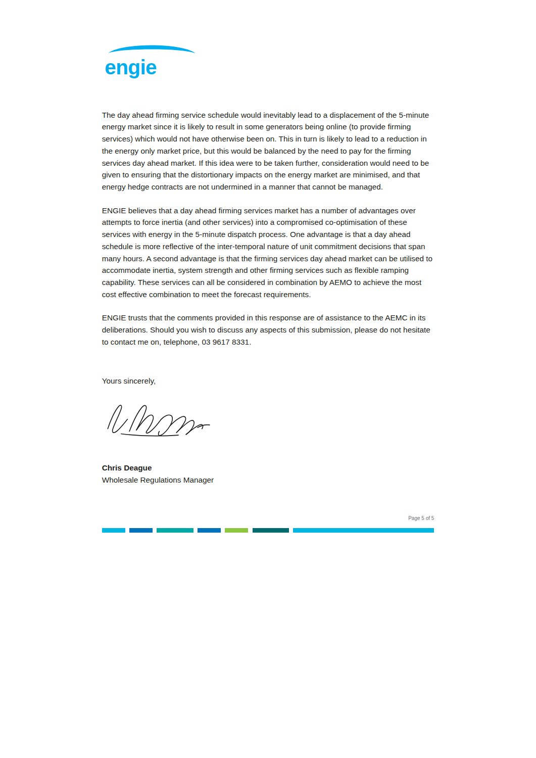engie
The day ahead firming service schedule would inevitably lead to a displacement of the 5-minute energy market since it is likely to result in some generators being online (to provide firming services) which would not have otherwise been on. This in turn is likely to lead to a reduction in the energy only market price, but this would be balanced by the need to pay for the firming services day ahead market. If this idea were to be taken further, consideration would need to be given to ensuring that the distortionary impacts on the energy market are minimised, and that energy hedge contracts are not undermined in a manner that cannot be managed.
ENGIE believes that a day ahead firming services market has a number of advantages over attempts to force inertia (and other services) into a compromised co-optimisation of these services with energy in the 5-minute dispatch process. One advantage is that a day ahead schedule is more reflective of the inter-temporal nature of unit commitment decisions that span many hours. A second advantage is that the firming services day ahead market can be utilised to accommodate inertia, system strength and other firming services such as flexible ramping capability. These services can all be considered in combination by AEMO to achieve the most cost effective combination to meet the forecast requirements.
ENGIE trusts that the comments provided in this response are of assistance to the AEMC in its deliberations. Should you wish to discuss any aspects of this submission, please do not hesitate to contact me on, telephone, 03 9617 8331.
Yours sincerely,
Chris Deague
Wholesale Regulations Manager
Page 5 of 5